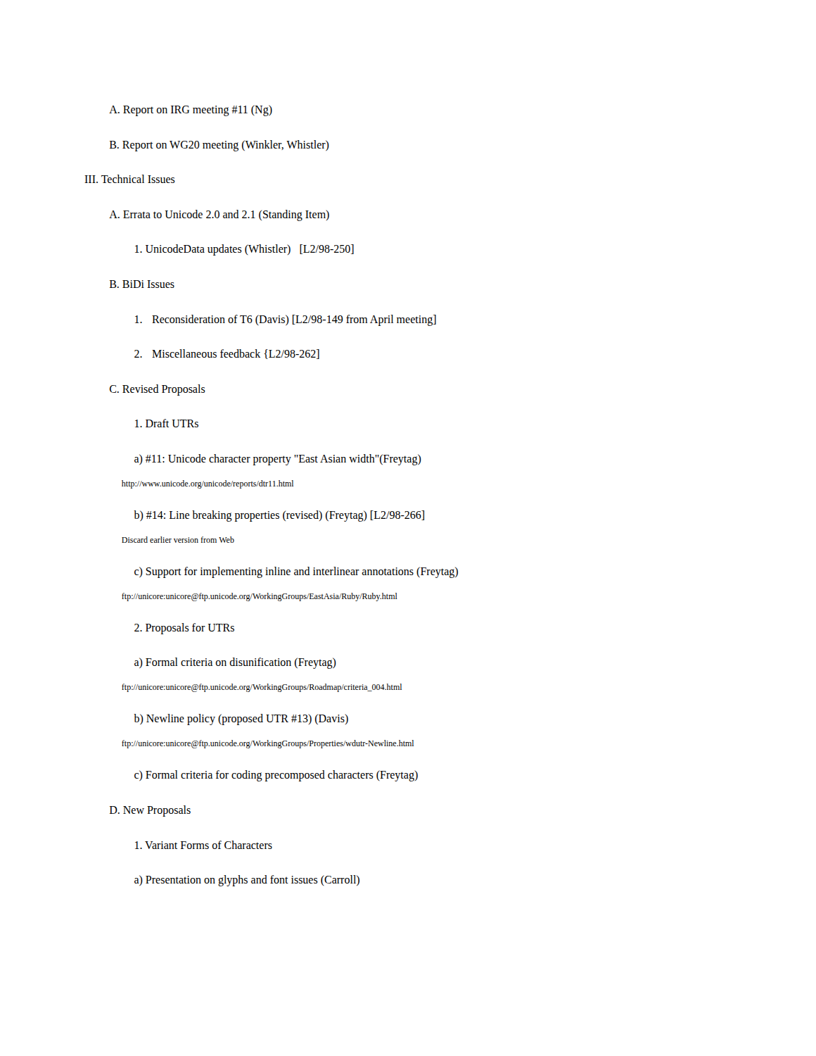A. Report on IRG meeting #11 (Ng)
B. Report on WG20 meeting (Winkler, Whistler)
III. Technical Issues
A. Errata to Unicode 2.0 and 2.1 (Standing Item)
1. UnicodeData updates (Whistler) [L2/98-250]
B. BiDi Issues
1. Reconsideration of T6 (Davis) [L2/98-149 from April meeting]
2. Miscellaneous feedback {L2/98-262]
C. Revised Proposals
1. Draft UTRs
a) #11: Unicode character property "East Asian width"(Freytag)
http://www.unicode.org/unicode/reports/dtr11.html
b) #14: Line breaking properties (revised) (Freytag) [L2/98-266]
Discard earlier version from Web
c) Support for implementing inline and interlinear annotations (Freytag)
ftp://unicore:unicore@ftp.unicode.org/WorkingGroups/EastAsia/Ruby/Ruby.html
2. Proposals for UTRs
a) Formal criteria on disunification (Freytag)
ftp://unicore:unicore@ftp.unicode.org/WorkingGroups/Roadmap/criteria_004.html
b) Newline policy (proposed UTR #13) (Davis)
ftp://unicore:unicore@ftp.unicode.org/WorkingGroups/Properties/wdutr-Newline.html
c) Formal criteria for coding precomposed characters (Freytag)
D. New Proposals
1. Variant Forms of Characters
a) Presentation on glyphs and font issues (Carroll)